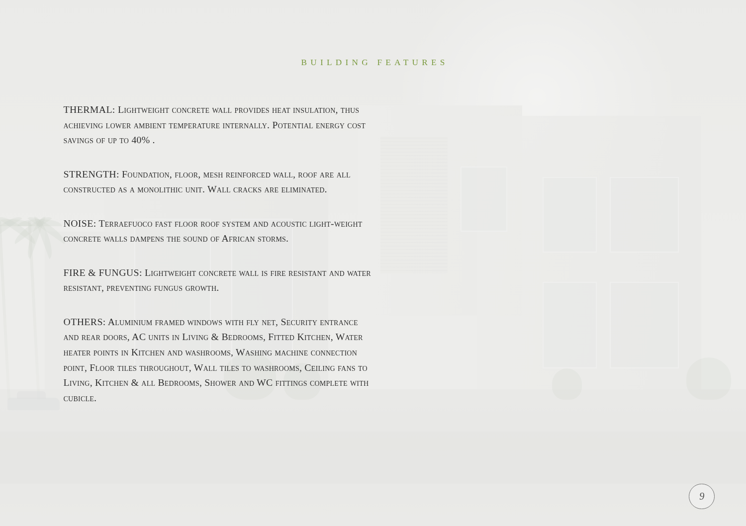Building Features
Thermal: Lightweight concrete wall provides heat insulation, thus achieving lower ambient temperature internally. Potential energy cost savings of up to 40% .
Strength: Foundation, floor, mesh reinforced wall, roof are all constructed as a monolithic unit. Wall cracks are eliminated.
Noise: Terraefuoco fast floor roof system and acoustic light-weight concrete walls dampens the sound of African storms.
Fire & Fungus: Lightweight concrete wall is fire resistant and water resistant, preventing fungus growth.
Others: Aluminium framed windows with fly net, Security entrance and rear doors, AC units in Living & Bedrooms, Fitted Kitchen, Water heater points in Kitchen and washrooms, Washing machine connection point, Floor tiles throughout, Wall tiles to washrooms, Ceiling fans to Living, Kitchen & all Bedrooms, Shower and WC fittings complete with cubicle.
9